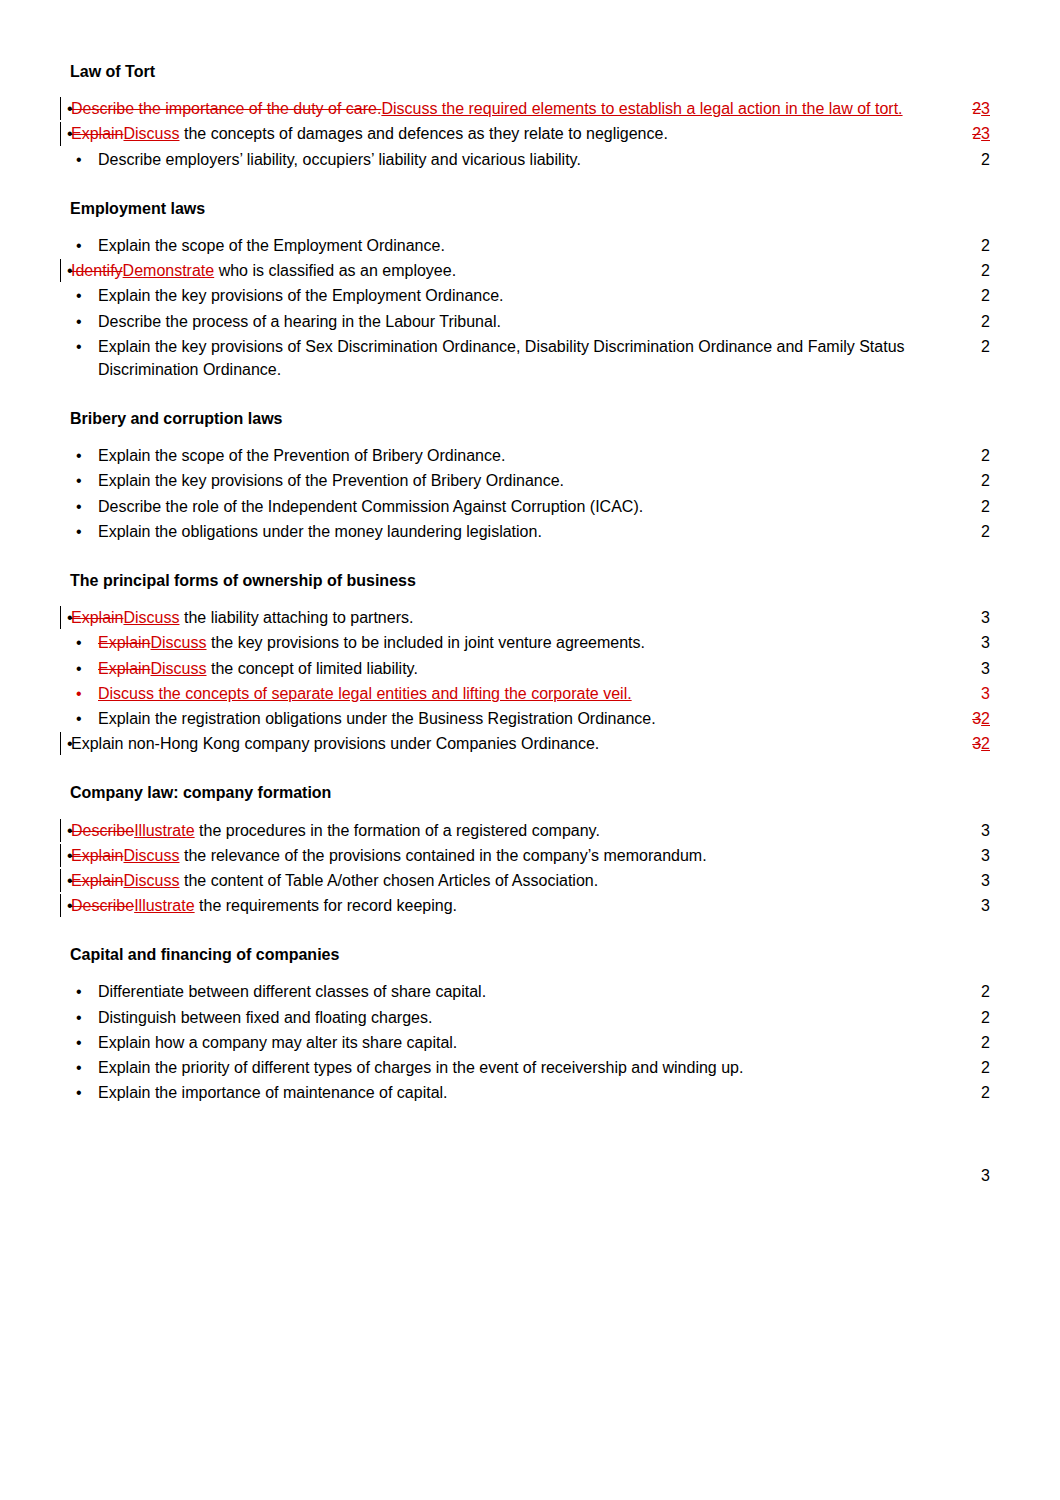Law of Tort
•
Describe the importance of the duty of care.Discuss the required elements to establish a legal action in the law of tort.
23
•
ExplainDiscuss the concepts of damages and defences as they relate to negligence.
23
•
Describe employers’ liability, occupiers’ liability and vicarious liability.
2
Employment laws
•
Explain the scope of the Employment Ordinance.
2
•
IdentifyDemonstrate who is classified as an employee.
2
•
Explain the key provisions of the Employment Ordinance.
2
•
Describe the process of a hearing in the Labour Tribunal.
2
•
Explain the key provisions of Sex Discrimination Ordinance, Disability Discrimination Ordinance and Family Status Discrimination Ordinance.
2
Bribery and corruption laws
•
Explain the scope of the Prevention of Bribery Ordinance.
2
•
Explain the key provisions of the Prevention of Bribery Ordinance.
2
•
Describe the role of the Independent Commission Against Corruption (ICAC).
2
•
Explain the obligations under the money laundering legislation.
2
The principal forms of ownership of business
•
ExplainDiscuss the liability attaching to partners.
3
•
ExplainDiscuss the key provisions to be included in joint venture agreements.
3
•
ExplainDiscuss the concept of limited liability.
3
•
Discuss the concepts of separate legal entities and lifting the corporate veil.
3
•
Explain the registration obligations under the Business Registration Ordinance.
32
•
Explain non-Hong Kong company provisions under Companies Ordinance.
32
Company law: company formation
•
DescribeIllustrate the procedures in the formation of a registered company.
3
•
ExplainDiscuss the relevance of the provisions contained in the company’s memorandum.
3
•
ExplainDiscuss the content of Table A/other chosen Articles of Association.
3
•
DescribeIllustrate the requirements for record keeping.
3
Capital and financing of companies
•
Differentiate between different classes of share capital.
2
•
Distinguish between fixed and floating charges.
2
•
Explain how a company may alter its share capital.
2
•
Explain the priority of different types of charges in the event of receivership and winding up.
2
•
Explain the importance of maintenance of capital.
2
3